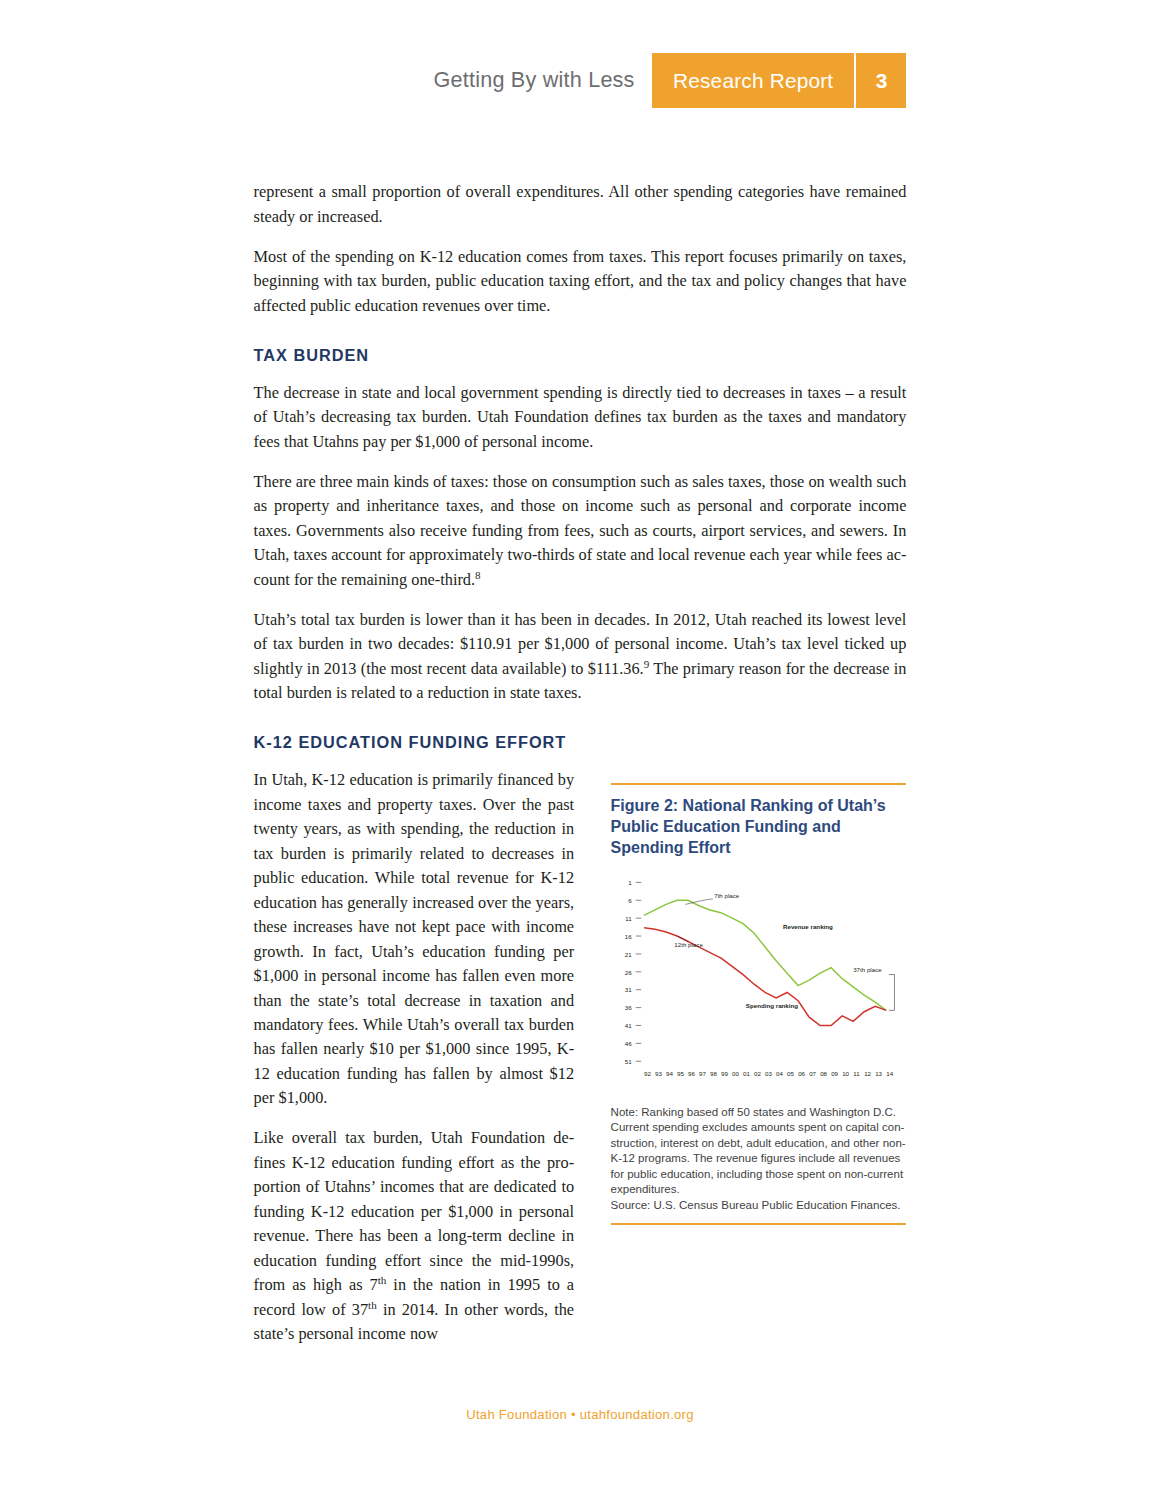Getting By with Less
Research Report
3
represent a small proportion of overall expenditures. All other spending categories have remained steady or increased.
Most of the spending on K-12 education comes from taxes. This report focuses primarily on taxes, beginning with tax burden, public education taxing effort, and the tax and policy changes that have affected public education revenues over time.
Tax Burden
The decrease in state and local government spending is directly tied to decreases in taxes – a result of Utah’s decreasing tax burden. Utah Foundation defines tax burden as the taxes and mandatory fees that Utahns pay per $1,000 of personal income.
There are three main kinds of taxes: those on consumption such as sales taxes, those on wealth such as property and inheritance taxes, and those on income such as personal and corporate income taxes. Governments also receive funding from fees, such as courts, airport services, and sewers. In Utah, taxes account for approximately two-thirds of state and local revenue each year while fees account for the remaining one-third.8
Utah’s total tax burden is lower than it has been in decades. In 2012, Utah reached its lowest level of tax burden in two decades: $110.91 per $1,000 of personal income. Utah’s tax level ticked up slightly in 2013 (the most recent data available) to $111.36.9 The primary reason for the decrease in total burden is related to a reduction in state taxes.
K-12 Education Funding Effort
In Utah, K-12 education is primarily financed by income taxes and property taxes. Over the past twenty years, as with spending, the reduction in tax burden is primarily related to decreases in public education. While total revenue for K-12 education has generally increased over the years, these increases have not kept pace with income growth. In fact, Utah’s education funding per $1,000 in personal income has fallen even more than the state’s total decrease in taxation and mandatory fees. While Utah’s overall tax burden has fallen nearly $10 per $1,000 since 1995, K-12 education funding has fallen by almost $12 per $1,000.
Like overall tax burden, Utah Foundation defines K-12 education funding effort as the proportion of Utahns’ incomes that are dedicated to funding K-12 education per $1,000 in personal revenue. There has been a long-term decline in education funding effort since the mid-1990s, from as high as 7th in the nation in 1995 to a record low of 37th in 2014. In other words, the state’s personal income now
Figure 2: National Ranking of Utah’s Public Education Funding and Spending Effort
1 6 11 16 21 26 31 36 41 46 51 92 93 94 95 96 97 98 99 00 01 02 03 04 05 06 07 08 09 10 11 12 13 14 7th place 12th place Revenue ranking Spending ranking 37th place
Note: Ranking based off 50 states and Washington D.C. Current spending excludes amounts spent on capital construction, interest on debt, adult education, and other non-K-12 programs. The revenue figures include all revenues for public education, including those spent on non-current expenditures.
Source: U.S. Census Bureau Public Education Finances.
Utah Foundation • utahfoundation.org